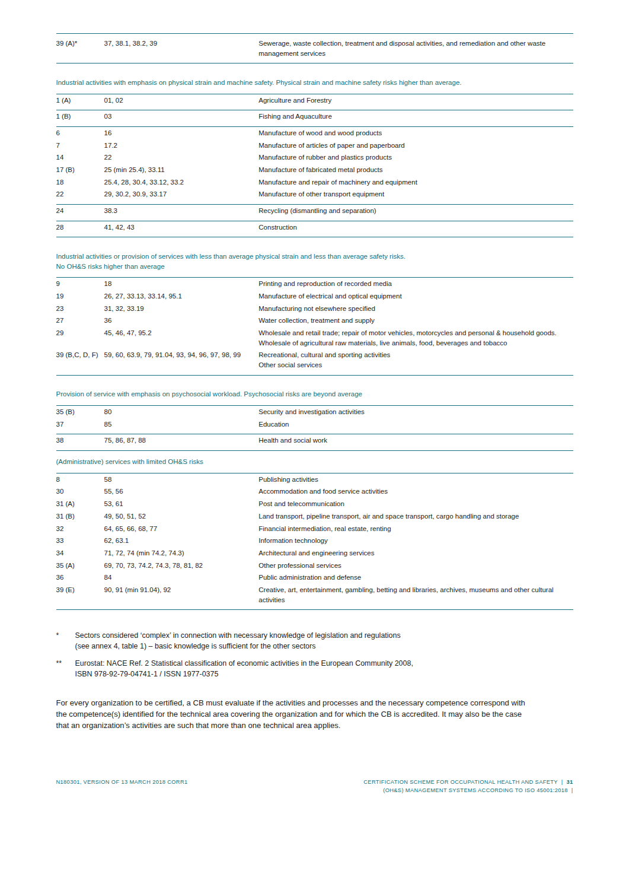| 39 (A)* | 37, 38.1, 38.2, 39 | Sewerage, waste collection, treatment and disposal activities, and remediation and other waste management services |
| Industrial activities with emphasis on physical strain and machine safety. Physical strain and machine safety risks higher than average. |
| 1 (A) | 01, 02 | Agriculture and Forestry |
| 1 (B) | 03 | Fishing and Aquaculture |
| 6 | 16 | Manufacture of wood and wood products |
| 7 | 17.2 | Manufacture of articles of paper and paperboard |
| 14 | 22 | Manufacture of rubber and plastics products |
| 17 (B) | 25 (min 25.4), 33.11 | Manufacture of fabricated metal products |
| 18 | 25.4, 28, 30.4, 33.12, 33.2 | Manufacture and repair of machinery and equipment |
| 22 | 29, 30.2, 30.9, 33.17 | Manufacture of other transport equipment |
| 24 | 38.3 | Recycling (dismantling and separation) |
| 28 | 41, 42, 43 | Construction |
| Industrial activities or provision of services with less than average physical strain and less than average safety risks. No OH&S risks higher than average |
| 9 | 18 | Printing and reproduction of recorded media |
| 19 | 26, 27, 33.13, 33.14, 95.1 | Manufacture of electrical and optical equipment |
| 23 | 31, 32, 33.19 | Manufacturing not elsewhere specified |
| 27 | 36 | Water collection, treatment and supply |
| 29 | 45, 46, 47, 95.2 | Wholesale and retail trade; repair of motor vehicles, motorcycles and personal & household goods. Wholesale of agricultural raw materials, live animals, food, beverages and tobacco |
| 39 (B,C, D, F) | 59, 60, 63.9, 79, 91.04, 93, 94, 96, 97, 98, 99 | Recreational, cultural and sporting activities Other social services |
| Provision of service with emphasis on psychosocial workload. Psychosocial risks are beyond average |
| 35 (B) | 80 | Security and investigation activities |
| 37 | 85 | Education |
| 38 | 75, 86, 87, 88 | Health and social work |
| (Administrative) services with limited OH&S risks |
| 8 | 58 | Publishing activities |
| 30 | 55, 56 | Accommodation and food service activities |
| 31 (A) | 53, 61 | Post and telecommunication |
| 31 (B) | 49, 50, 51, 52 | Land transport, pipeline transport, air and space transport, cargo handling and storage |
| 32 | 64, 65, 66, 68, 77 | Financial intermediation, real estate, renting |
| 33 | 62, 63.1 | Information technology |
| 34 | 71, 72, 74 (min 74.2, 74.3) | Architectural and engineering services |
| 35 (A) | 69, 70, 73, 74.2, 74.3, 78, 81, 82 | Other professional services |
| 36 | 84 | Public administration and defense |
| 39 (E) | 90, 91 (min 91.04), 92 | Creative, art, entertainment, gambling, betting and libraries, archives, museums and other cultural activities |
* Sectors considered ‘complex’ in connection with necessary knowledge of legislation and regulations (see annex 4, table 1) – basic knowledge is sufficient for the other sectors
** Eurostat: NACE Ref. 2 Statistical classification of economic activities in the European Community 2008, ISBN 978-92-79-04741-1 / ISSN 1977-0375
For every organization to be certified, a CB must evaluate if the activities and processes and the necessary competence correspond with the competence(s) identified for the technical area covering the organization and for which the CB is accredited. It may also be the case that an organization’s activities are such that more than one technical area applies.
N180301, version of 13 March 2018 corr1
Certification scheme for occupational health and safety | 31
(OH&S) management systems according to ISO 45001:2018 |